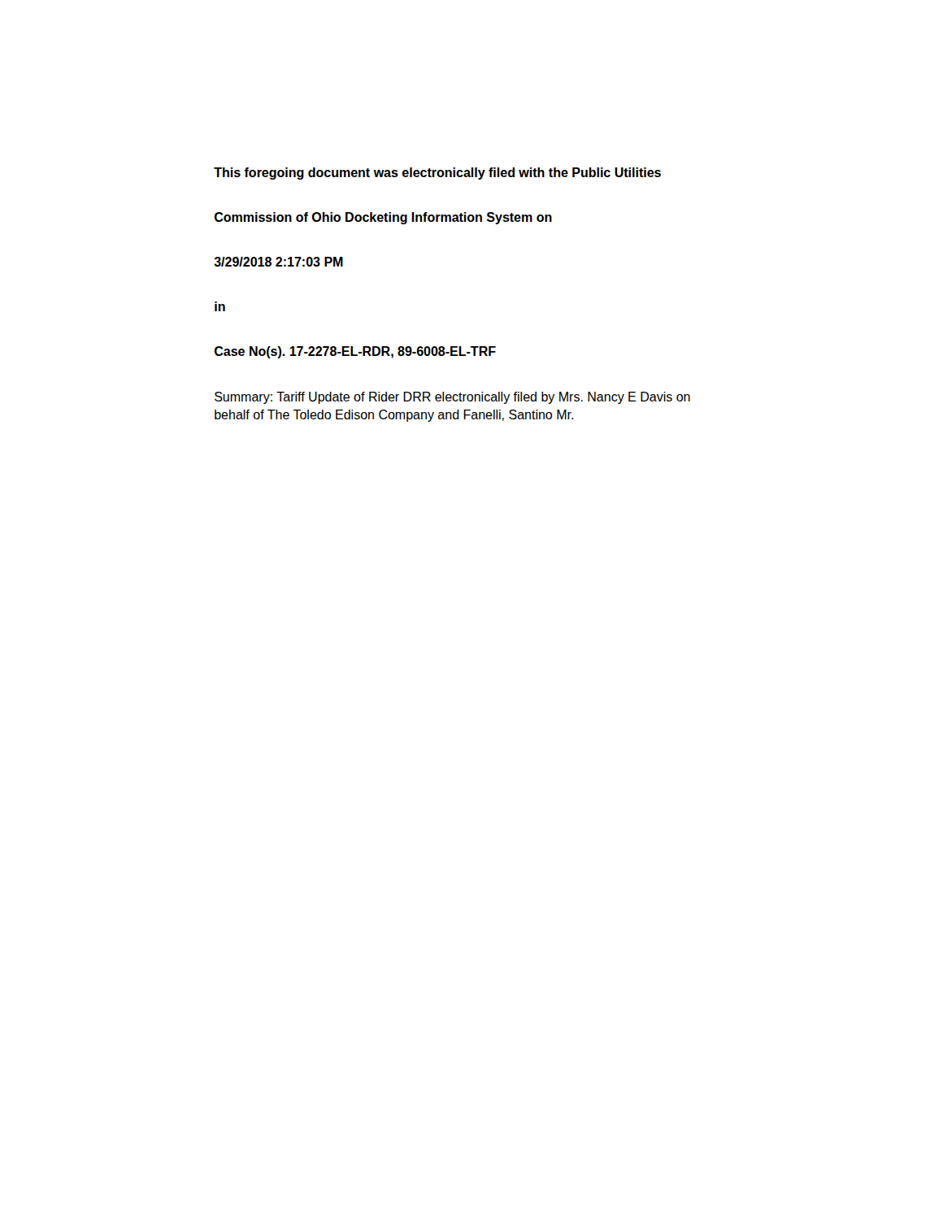This foregoing document was electronically filed with the Public Utilities
Commission of Ohio Docketing Information System on
3/29/2018 2:17:03 PM
in
Case No(s). 17-2278-EL-RDR, 89-6008-EL-TRF
Summary: Tariff Update of Rider DRR electronically filed by Mrs. Nancy E Davis on behalf of The Toledo Edison Company and Fanelli, Santino Mr.